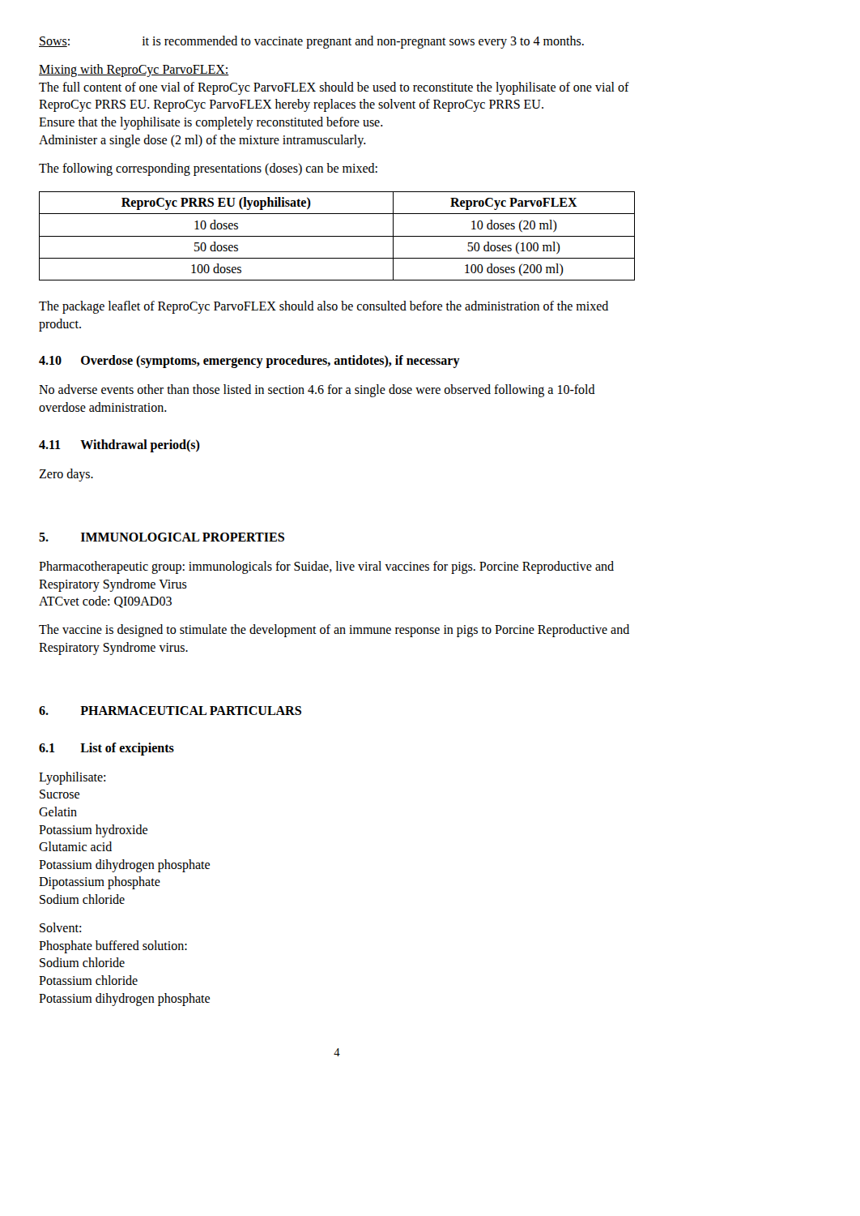Sows: it is recommended to vaccinate pregnant and non-pregnant sows every 3 to 4 months.
Mixing with ReproCyc ParvoFLEX:
The full content of one vial of ReproCyc ParvoFLEX should be used to reconstitute the lyophilisate of one vial of ReproCyc PRRS EU. ReproCyc ParvoFLEX hereby replaces the solvent of ReproCyc PRRS EU.
Ensure that the lyophilisate is completely reconstituted before use.
Administer a single dose (2 ml) of the mixture intramuscularly.
The following corresponding presentations (doses) can be mixed:
| ReproCyc PRRS EU (lyophilisate) | ReproCyc ParvoFLEX |
| --- | --- |
| 10 doses | 10 doses (20 ml) |
| 50 doses | 50 doses (100 ml) |
| 100 doses | 100 doses (200 ml) |
The package leaflet of ReproCyc ParvoFLEX should also be consulted before the administration of the mixed product.
4.10 Overdose (symptoms, emergency procedures, antidotes), if necessary
No adverse events other than those listed in section 4.6 for a single dose were observed following a 10-fold overdose administration.
4.11 Withdrawal period(s)
Zero days.
5. IMMUNOLOGICAL PROPERTIES
Pharmacotherapeutic group: immunologicals for Suidae, live viral vaccines for pigs. Porcine Reproductive and Respiratory Syndrome Virus
ATCvet code: QI09AD03
The vaccine is designed to stimulate the development of an immune response in pigs to Porcine Reproductive and Respiratory Syndrome virus.
6. PHARMACEUTICAL PARTICULARS
6.1 List of excipients
Lyophilisate:
Sucrose
Gelatin
Potassium hydroxide
Glutamic acid
Potassium dihydrogen phosphate
Dipotassium phosphate
Sodium chloride
Solvent:
Phosphate buffered solution:
Sodium chloride
Potassium chloride
Potassium dihydrogen phosphate
4